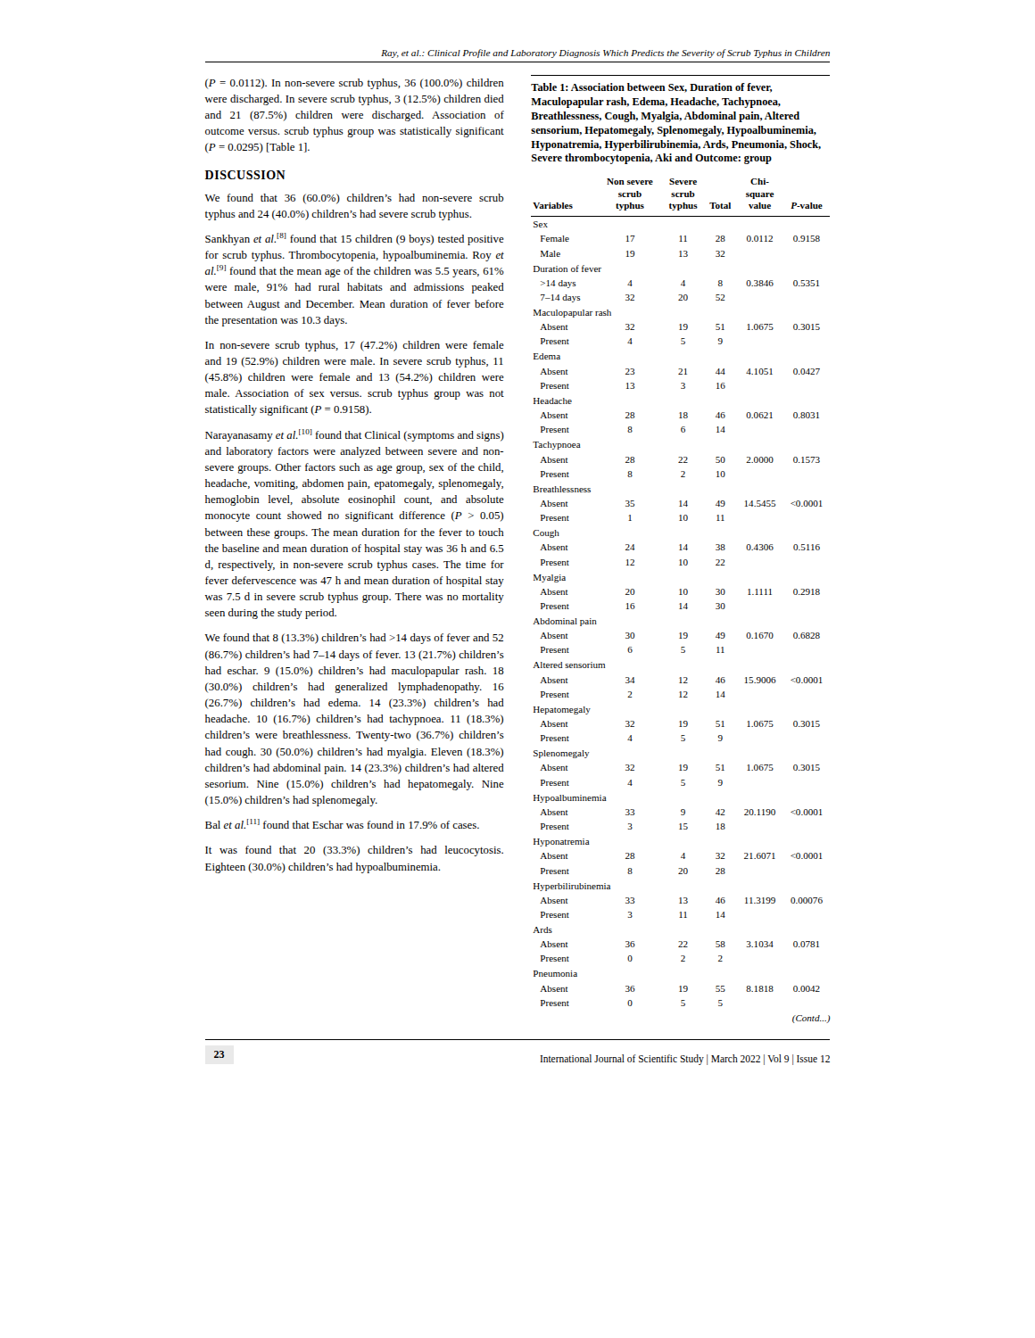Ray, et al.: Clinical Profile and Laboratory Diagnosis Which Predicts the Severity of Scrub Typhus in Children
(P = 0.0112). In non-severe scrub typhus, 36 (100.0%) children were discharged. In severe scrub typhus, 3 (12.5%) children died and 21 (87.5%) children were discharged. Association of outcome versus. scrub typhus group was statistically significant (P = 0.0295) [Table 1].
Discussion
We found that 36 (60.0%) children’s had non-severe scrub typhus and 24 (40.0%) children’s had severe scrub typhus.
Sankhyan et al.[8] found that 15 children (9 boys) tested positive for scrub typhus. Thrombocytopenia, hypoalbuminemia. Roy et al.[9] found that the mean age of the children was 5.5 years, 61% were male, 91% had rural habitats and admissions peaked between August and December. Mean duration of fever before the presentation was 10.3 days.
In non-severe scrub typhus, 17 (47.2%) children were female and 19 (52.9%) children were male. In severe scrub typhus, 11 (45.8%) children were female and 13 (54.2%) children were male. Association of sex versus. scrub typhus group was not statistically significant (P = 0.9158).
Narayanasamy et al.[10] found that Clinical (symptoms and signs) and laboratory factors were analyzed between severe and non-severe groups. Other factors such as age group, sex of the child, headache, vomiting, abdomen pain, epatomegaly, splenomegaly, hemoglobin level, absolute eosinophil count, and absolute monocyte count showed no significant difference (P > 0.05) between these groups. The mean duration for the fever to touch the baseline and mean duration of hospital stay was 36 h and 6.5 d, respectively, in non-severe scrub typhus cases. The time for fever defervescence was 47 h and mean duration of hospital stay was 7.5 d in severe scrub typhus group. There was no mortality seen during the study period.
We found that 8 (13.3%) children’s had >14 days of fever and 52 (86.7%) children’s had 7–14 days of fever. 13 (21.7%) children’s had eschar. 9 (15.0%) children’s had maculopapular rash. 18 (30.0%) children’s had generalized lymphadenopathy. 16 (26.7%) children’s had edema. 14 (23.3%) children’s had headache. 10 (16.7%) children’s had tachypnoea. 11 (18.3%) children’s were breathlessness. Twenty-two (36.7%) children’s had cough. 30 (50.0%) children’s had myalgia. Eleven (18.3%) children’s had abdominal pain. 14 (23.3%) children’s had altered sesorium. Nine (15.0%) children’s had hepatomegaly. Nine (15.0%) children’s had splenomegaly.
Bal et al.[11] found that Eschar was found in 17.9% of cases.
It was found that 20 (33.3%) children’s had leucocytosis. Eighteen (30.0%) children’s had hypoalbuminemia.
Table 1: Association between Sex, Duration of fever, Maculopapular rash, Edema, Headache, Tachypnoea, Breathlessness, Cough, Myalgia, Abdominal pain, Altered sensorium, Hepatomegaly, Splenomegaly, Hypoalbuminemia, Hyponatremia, Hyperbilirubinemia, Ards, Pneumonia, Shock, Severe thrombocytopenia, Aki and Outcome: group
| Variables | Non severe scrub typhus | Severe scrub typhus | Total | Chi- square value | P -value |
| --- | --- | --- | --- | --- | --- |
| Sex |
| Female | 17 | 11 | 28 | 0.0112 | 0.9158 |
| Male | 19 | 13 | 32 | | |
| Duration of fever |
| >14 days | 4 | 4 | 8 | 0.3846 | 0.5351 |
| 7–14 days | 32 | 20 | 52 | | |
| Maculopapular rash |
| Absent | 32 | 19 | 51 | 1.0675 | 0.3015 |
| Present | 4 | 5 | 9 | | |
| Edema |
| Absent | 23 | 21 | 44 | 4.1051 | 0.0427 |
| Present | 13 | 3 | 16 | | |
| Headache |
| Absent | 28 | 18 | 46 | 0.0621 | 0.8031 |
| Present | 8 | 6 | 14 | | |
| Tachypnoea |
| Absent | 28 | 22 | 50 | 2.0000 | 0.1573 |
| Present | 8 | 2 | 10 | | |
| Breathlessness |
| Absent | 35 | 14 | 49 | 14.5455 | <0.0001 |
| Present | 1 | 10 | 11 | | |
| Cough |
| Absent | 24 | 14 | 38 | 0.4306 | 0.5116 |
| Present | 12 | 10 | 22 | | |
| Myalgia |
| Absent | 20 | 10 | 30 | 1.1111 | 0.2918 |
| Present | 16 | 14 | 30 | | |
| Abdominal pain |
| Absent | 30 | 19 | 49 | 0.1670 | 0.6828 |
| Present | 6 | 5 | 11 | | |
| Altered sensorium |
| Absent | 34 | 12 | 46 | 15.9006 | <0.0001 |
| Present | 2 | 12 | 14 | | |
| Hepatomegaly |
| Absent | 32 | 19 | 51 | 1.0675 | 0.3015 |
| Present | 4 | 5 | 9 | | |
| Splenomegaly |
| Absent | 32 | 19 | 51 | 1.0675 | 0.3015 |
| Present | 4 | 5 | 9 | | |
| Hypoalbuminemia |
| Absent | 33 | 9 | 42 | 20.1190 | <0.0001 |
| Present | 3 | 15 | 18 | | |
| Hyponatremia |
| Absent | 28 | 4 | 32 | 21.6071 | <0.0001 |
| Present | 8 | 20 | 28 | | |
| Hyperbilirubinemia |
| Absent | 33 | 13 | 46 | 11.3199 | 0.00076 |
| Present | 3 | 11 | 14 | | |
| Ards |
| Absent | 36 | 22 | 58 | 3.1034 | 0.0781 |
| Present | 0 | 2 | 2 | | |
| Pneumonia |
| Absent | 36 | 19 | 55 | 8.1818 | 0.0042 |
| Present | 0 | 5 | 5 | | |
(Contd...)
23
International Journal of Scientific Study | March 2022 | Vol 9 | Issue 12